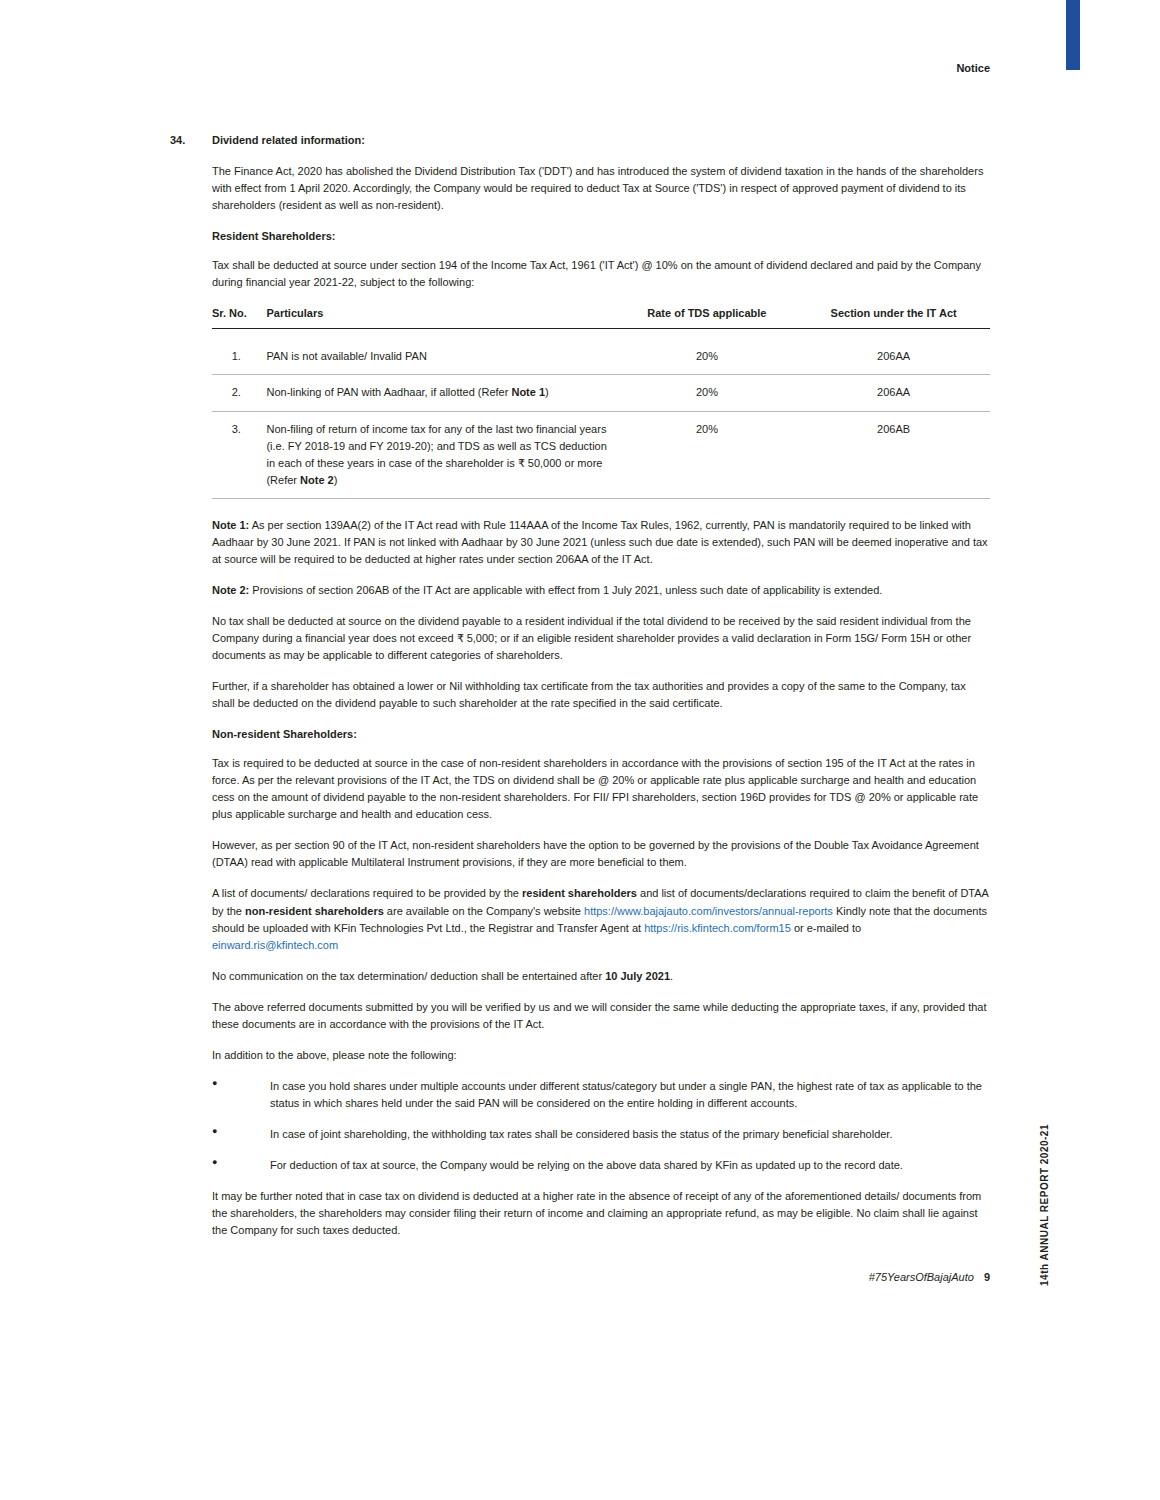Notice
34.
Dividend related information:
The Finance Act, 2020 has abolished the Dividend Distribution Tax ('DDT') and has introduced the system of dividend taxation in the hands of the shareholders with effect from 1 April 2020. Accordingly, the Company would be required to deduct Tax at Source ('TDS') in respect of approved payment of dividend to its shareholders (resident as well as non-resident).
Resident Shareholders:
Tax shall be deducted at source under section 194 of the Income Tax Act, 1961 ('IT Act') @ 10% on the amount of dividend declared and paid by the Company during financial year 2021-22, subject to the following:
| Sr. No. | Particulars | Rate of TDS applicable | Section under the IT Act |
| --- | --- | --- | --- |
| 1. | PAN is not available/ Invalid PAN | 20% | 206AA |
| 2. | Non-linking of PAN with Aadhaar, if allotted (Refer Note 1 ) | 20% | 206AA |
| 3. | Non-filing of return of income tax for any of the last two financial years (i.e. FY 2018-19 and FY 2019-20); and TDS as well as TCS deduction in each of these years in case of the shareholder is ₹ 50,000 or more (Refer Note 2 ) | 20% | 206AB |
Note 1: As per section 139AA(2) of the IT Act read with Rule 114AAA of the Income Tax Rules, 1962, currently, PAN is mandatorily required to be linked with Aadhaar by 30 June 2021. If PAN is not linked with Aadhaar by 30 June 2021 (unless such due date is extended), such PAN will be deemed inoperative and tax at source will be required to be deducted at higher rates under section 206AA of the IT Act.
Note 2: Provisions of section 206AB of the IT Act are applicable with effect from 1 July 2021, unless such date of applicability is extended.
No tax shall be deducted at source on the dividend payable to a resident individual if the total dividend to be received by the said resident individual from the Company during a financial year does not exceed ₹ 5,000; or if an eligible resident shareholder provides a valid declaration in Form 15G/ Form 15H or other documents as may be applicable to different categories of shareholders.
Further, if a shareholder has obtained a lower or Nil withholding tax certificate from the tax authorities and provides a copy of the same to the Company, tax shall be deducted on the dividend payable to such shareholder at the rate specified in the said certificate.
Non-resident Shareholders:
Tax is required to be deducted at source in the case of non-resident shareholders in accordance with the provisions of section 195 of the IT Act at the rates in force. As per the relevant provisions of the IT Act, the TDS on dividend shall be @ 20% or applicable rate plus applicable surcharge and health and education cess on the amount of dividend payable to the non-resident shareholders. For FII/ FPI shareholders, section 196D provides for TDS @ 20% or applicable rate plus applicable surcharge and health and education cess.
However, as per section 90 of the IT Act, non-resident shareholders have the option to be governed by the provisions of the Double Tax Avoidance Agreement (DTAA) read with applicable Multilateral Instrument provisions, if they are more beneficial to them.
A list of documents/ declarations required to be provided by the resident shareholders and list of documents/declarations required to claim the benefit of DTAA by the non-resident shareholders are available on the Company's website https://www.bajajauto.com/investors/annual-reports Kindly note that the documents should be uploaded with KFin Technologies Pvt Ltd., the Registrar and Transfer Agent at https://ris.kfintech.com/form15 or e-mailed to einward.ris@kfintech.com
No communication on the tax determination/ deduction shall be entertained after 10 July 2021.
The above referred documents submitted by you will be verified by us and we will consider the same while deducting the appropriate taxes, if any, provided that these documents are in accordance with the provisions of the IT Act.
In addition to the above, please note the following:
In case you hold shares under multiple accounts under different status/category but under a single PAN, the highest rate of tax as applicable to the status in which shares held under the said PAN will be considered on the entire holding in different accounts.
In case of joint shareholding, the withholding tax rates shall be considered basis the status of the primary beneficial shareholder.
For deduction of tax at source, the Company would be relying on the above data shared by KFin as updated up to the record date.
It may be further noted that in case tax on dividend is deducted at a higher rate in the absence of receipt of any of the aforementioned details/ documents from the shareholders, the shareholders may consider filing their return of income and claiming an appropriate refund, as may be eligible. No claim shall lie against the Company for such taxes deducted.
#75YearsOfBajajAuto 9
14th ANNUAL REPORT 2020-21